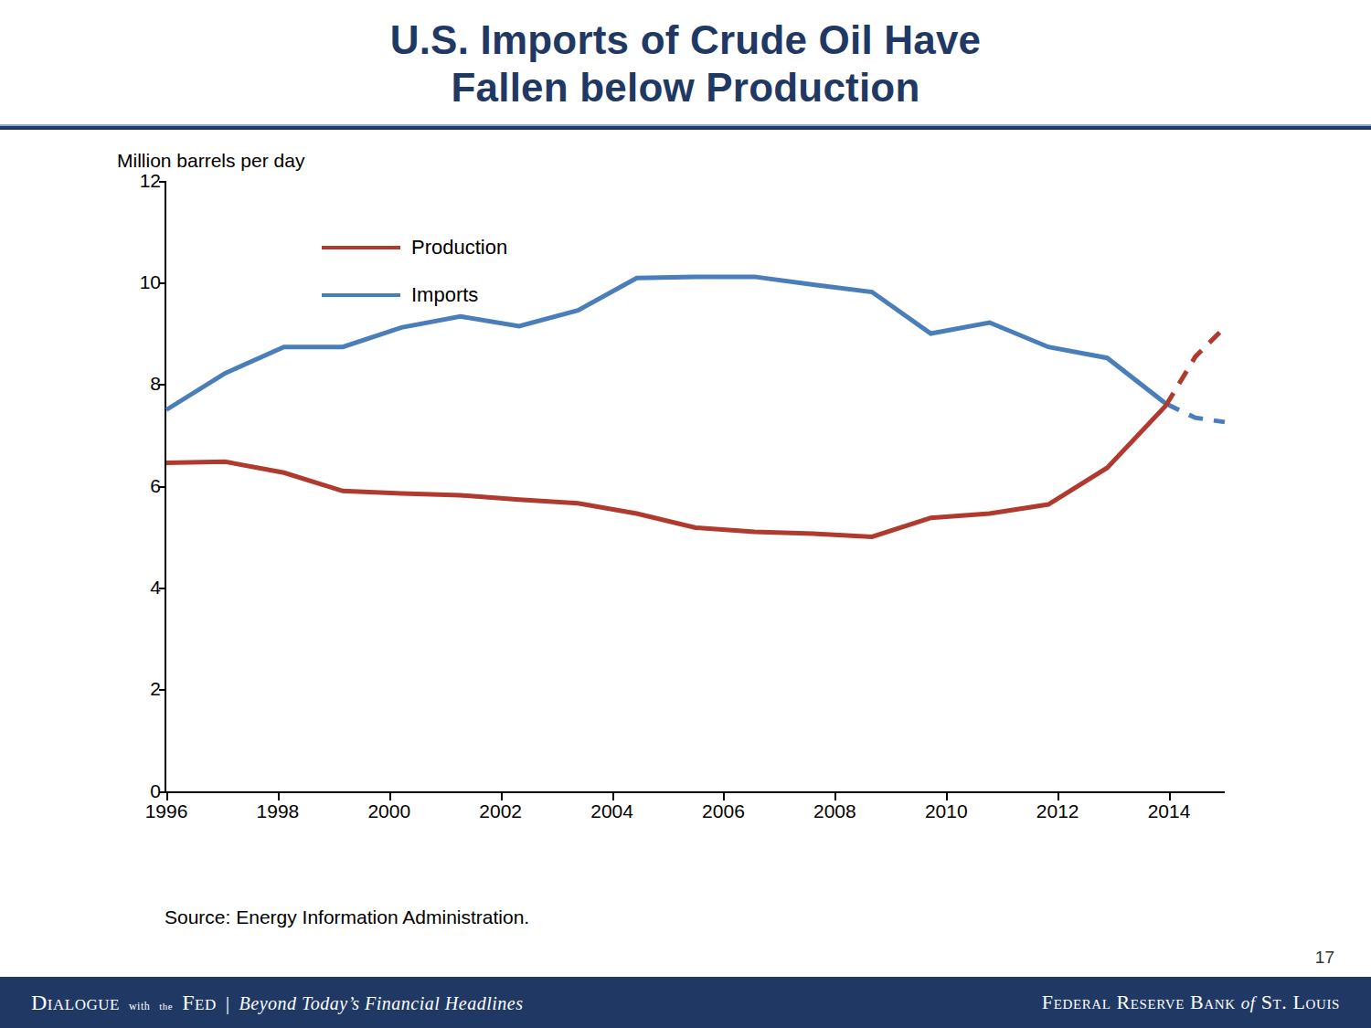U.S. Imports of Crude Oil Have
Fallen below Production
Million barrels per day
12
10
8
6
4
2
0
1996
1998
2000
2002
2004
2006
2008
2010
2012
2014
Production
Imports
Source: Energy Information Administration.
17
Dialogue with the Fed | Beyond Today’s Financial Headlines
Federal Reserve Bank of St. Louis